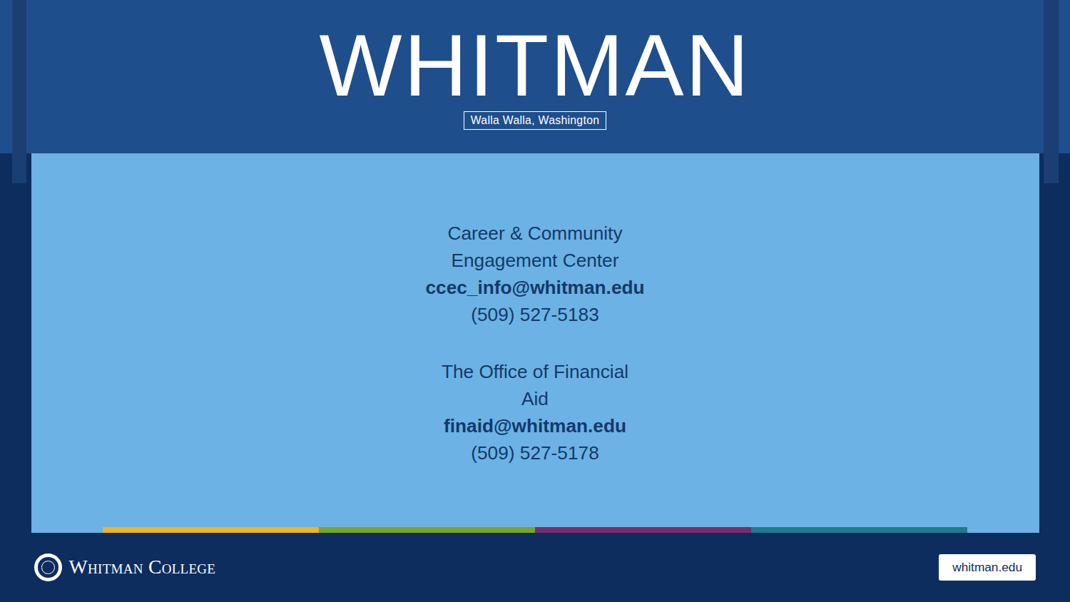Whitman
Walla Walla, Washington
Career & Community
Engagement Center
ccec_info@whitman.edu
(509) 527-5183
The Office of Financial
Aid
finaid@whitman.edu
(509) 527-5178
Whitman College
whitman.edu